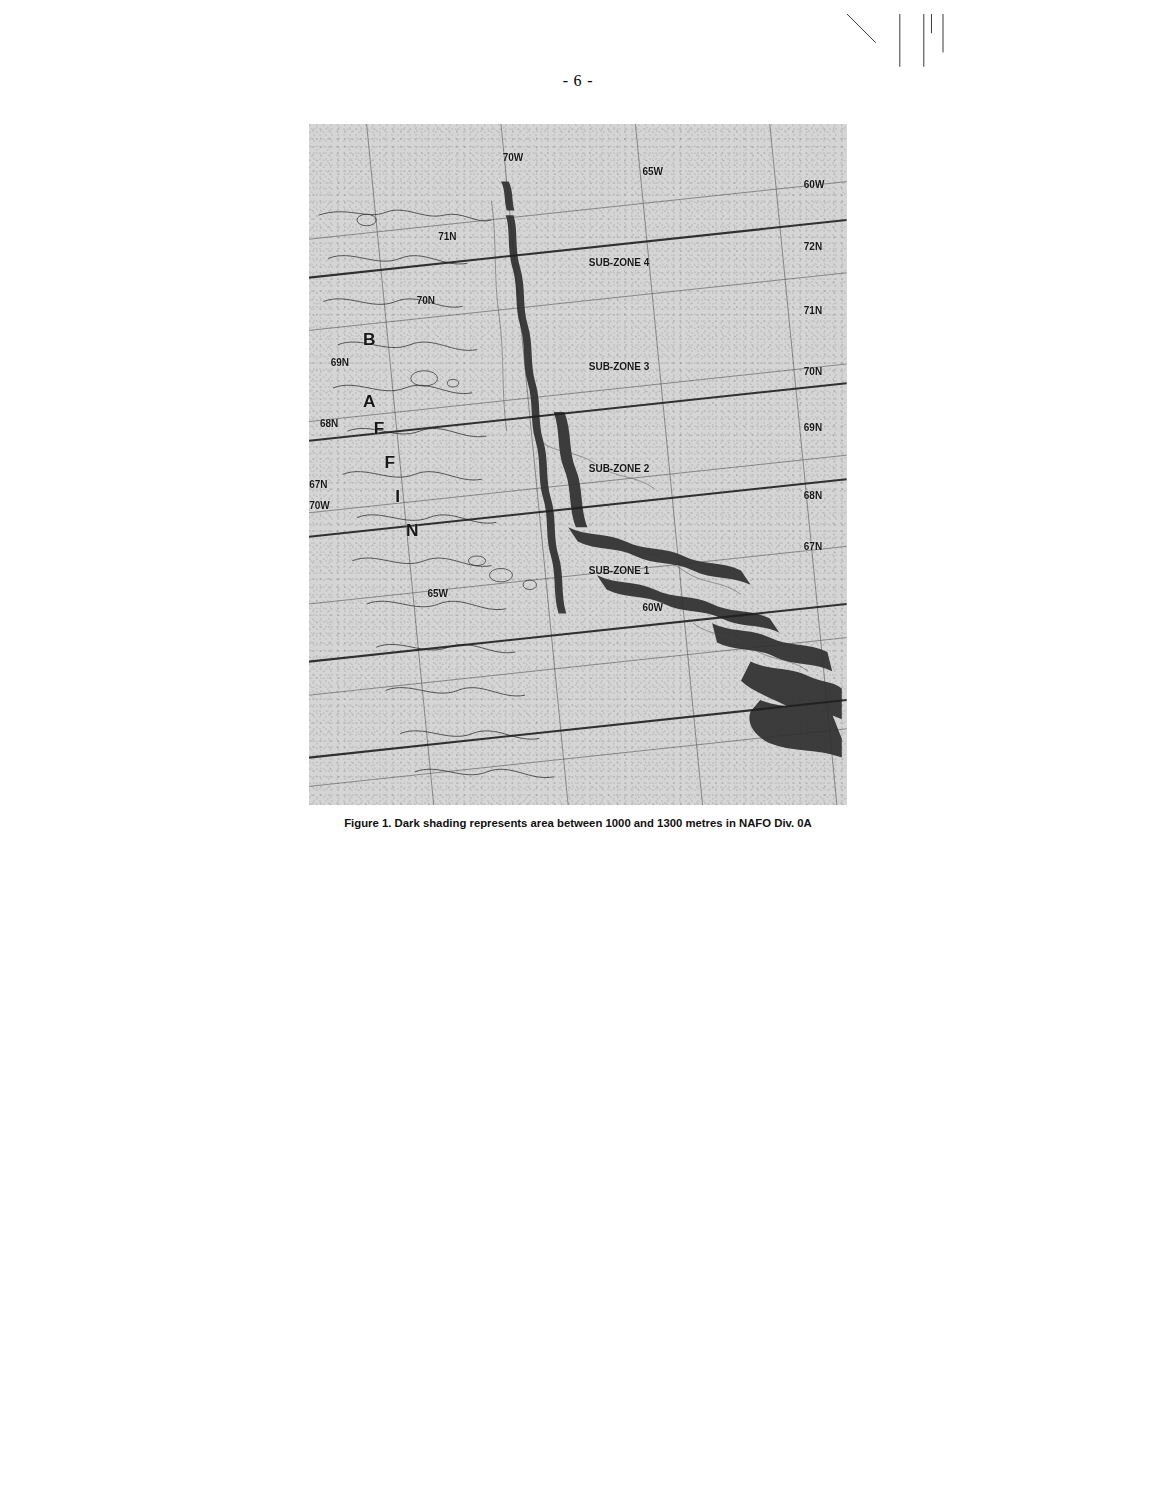- 6 -
70W 65W 60W 71N 72N SUB-ZONE 4 70N 71N B 69N SUB-ZONE 3 70N A 68N F 69N F SUB-ZONE 2 67N 70W I 68N N 67N SUB-ZONE 1 65W 60W
Figure 1. Dark shading represents area between 1000 and 1300 metres in NAFO Div. 0A